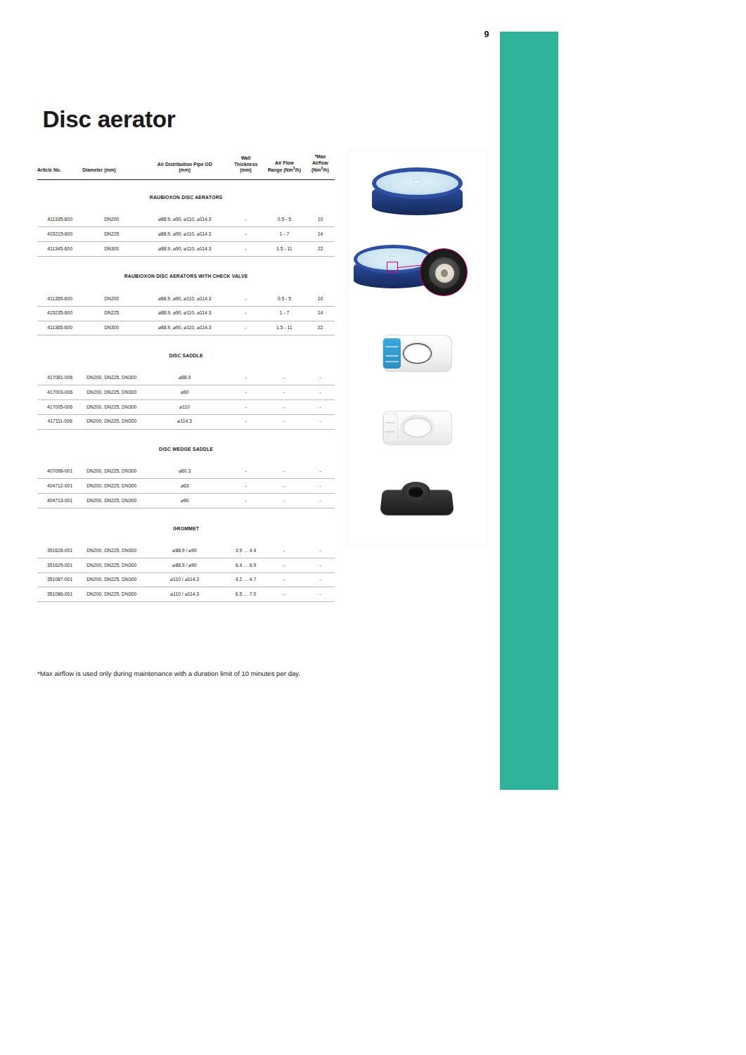9
Disc aerator
| Article No. | Diameter (mm) | Air Distribution Pipe OD (mm) | Wall Thickness (mm) | Air Flow Range (Nm 3 /h) | *Max Airflow (Nm 3 /h) |
| --- | --- | --- | --- | --- | --- |
| RAUBIOXON DISC AERATORS |
| 411335-600 | DN200 | ⌀88.9, ⌀90, ⌀110, ⌀114.3 | - | 0.5 - 5 | 10 |
| 415215-600 | DN225 | ⌀88.9, ⌀90, ⌀110, ⌀114.3 | - | 1 - 7 | 14 |
| 411345-600 | DN300 | ⌀88.9, ⌀90, ⌀110, ⌀114.3 | - | 1.5 - 11 | 22 |
| RAUBIOXON DISC AERATORS WITH CHECK VALVE |
| 411355-600 | DN200 | ⌀88.9, ⌀90, ⌀110, ⌀114.3 | - | 0.5 - 5 | 10 |
| 415235-600 | DN225 | ⌀88.9, ⌀90, ⌀110, ⌀114.3 | - | 1 - 7 | 14 |
| 411365-600 | DN300 | ⌀88.9, ⌀90, ⌀110, ⌀114.3 | - | 1.5 - 11 | 22 |
| DISC SADDLE |
| 417081-006 | DN200, DN225, DN300 | ⌀88.9 | - | - | - |
| 417003-006 | DN200, DN225, DN300 | ⌀90 | - | - | - |
| 417005-006 | DN200, DN225, DN300 | ⌀110 | - | - | - |
| 417111-006 | DN200, DN225, DN300 | ⌀114.3 | - | - | - |
| DISC WEDGE SADDLE |
| 407098-001 | DN200, DN225, DN300 | ⌀60.3 | - | - | - |
| 404712-001 | DN200, DN225, DN300 | ⌀63 | - | - | - |
| 404713-001 | DN200, DN225, DN300 | ⌀90 | - | - | - |
| GROMMET |
| 351628-001 | DN200, DN225, DN300 | ⌀88.9 / ⌀90 | 3.9 … 4.4 | - | - |
| 351629-001 | DN200, DN225, DN300 | ⌀88.9 / ⌀90 | 6.4 … 6.9 | - | - |
| 351087-001 | DN200, DN225, DN300 | ⌀110 / ⌀114.3 | 4.2 … 4.7 | - | - |
| 351086-001 | DN200, DN225, DN300 | ⌀110 / ⌀114.3 | 6.5 … 7.0 | - | - |
*Max airflow is used only during maintenance with a duration limit of 10 minutes per day.